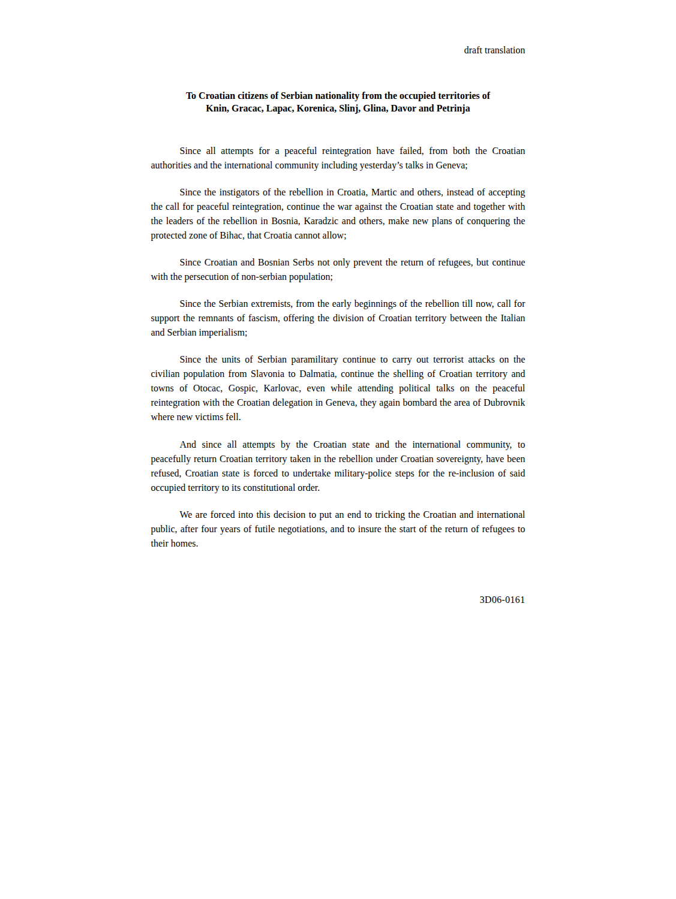draft translation
To Croatian citizens of Serbian nationality from the occupied territories of
Knin, Gracac, Lapac, Korenica, Slinj, Glina, Davor and Petrinja
Since all attempts for a peaceful reintegration have failed, from both the Croatian authorities and the international community including yesterday’s talks in Geneva;
Since the instigators of the rebellion in Croatia, Martic and others, instead of accepting the call for peaceful reintegration, continue the war against the Croatian state and together with the leaders of the rebellion in Bosnia, Karadzic and others, make new plans of conquering the protected zone of Bihac, that Croatia cannot allow;
Since Croatian and Bosnian Serbs not only prevent the return of refugees, but continue with the persecution of non-serbian population;
Since the Serbian extremists, from the early beginnings of the rebellion till now, call for support the remnants of fascism, offering the division of Croatian territory between the Italian and Serbian imperialism;
Since the units of Serbian paramilitary continue to carry out terrorist attacks on the civilian population from Slavonia to Dalmatia, continue the shelling of Croatian territory and towns of Otocac, Gospic, Karlovac, even while attending political talks on the peaceful reintegration with the Croatian delegation in Geneva, they again bombard the area of Dubrovnik where new victims fell.
And since all attempts by the Croatian state and the international community, to peacefully return Croatian territory taken in the rebellion under Croatian sovereignty, have been refused, Croatian state is forced to undertake military-police steps for the re-inclusion of said occupied territory to its constitutional order.
We are forced into this decision to put an end to tricking the Croatian and international public, after four years of futile negotiations, and to insure the start of the return of refugees to their homes.
3D06-0161